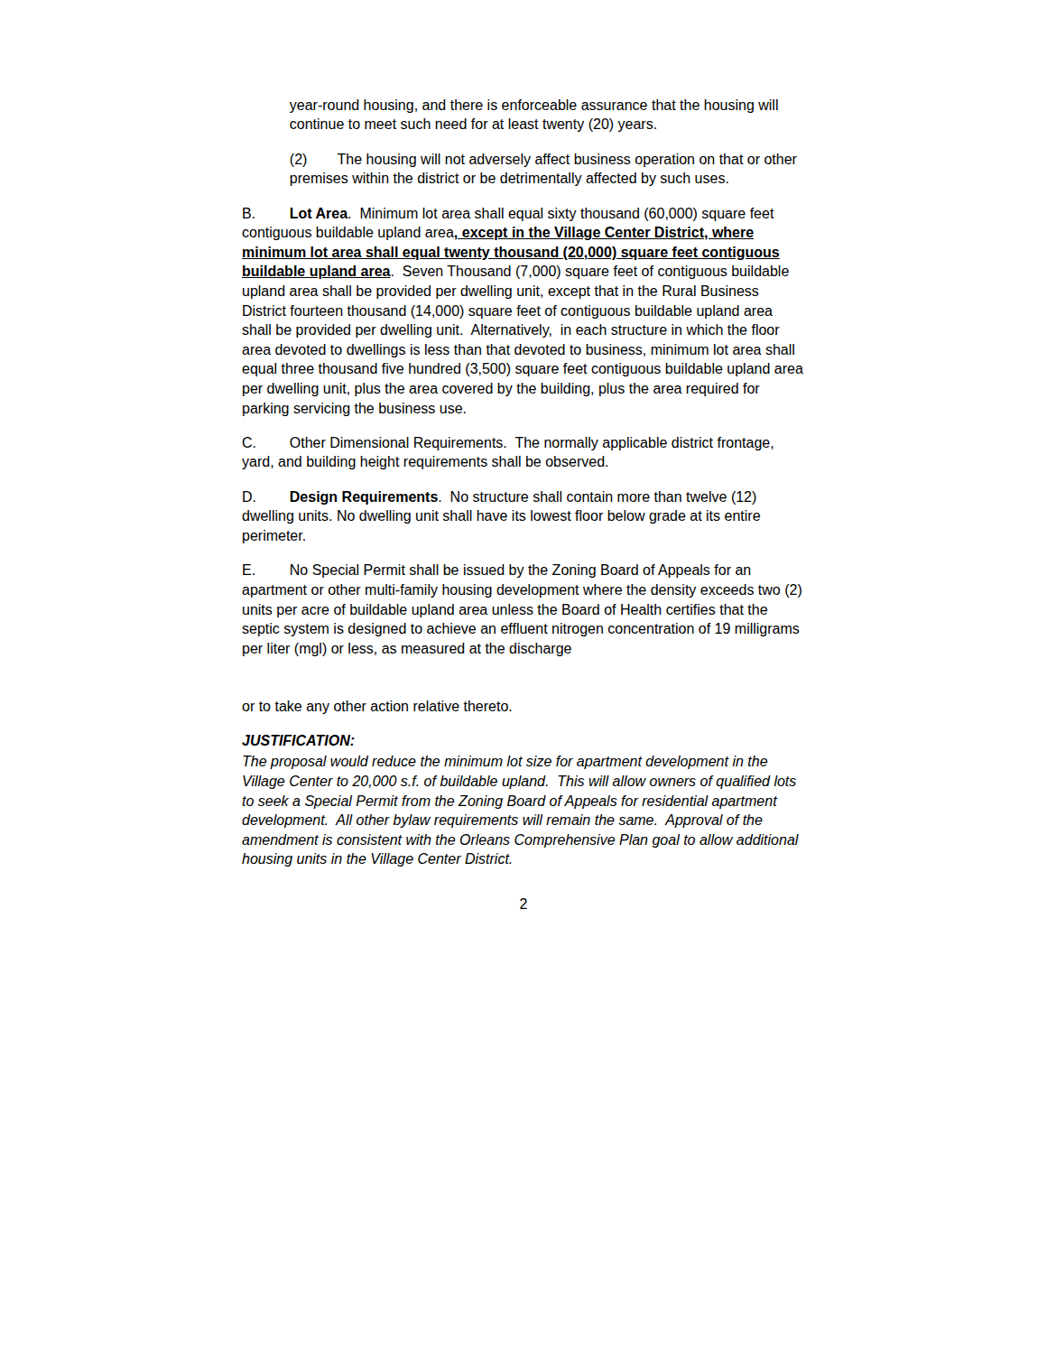year-round housing, and there is enforceable assurance that the housing will continue to meet such need for at least twenty (20) years.
(2) The housing will not adversely affect business operation on that or other premises within the district or be detrimentally affected by such uses.
B. Lot Area. Minimum lot area shall equal sixty thousand (60,000) square feet contiguous buildable upland area, except in the Village Center District, where minimum lot area shall equal twenty thousand (20,000) square feet contiguous buildable upland area. Seven Thousand (7,000) square feet of contiguous buildable upland area shall be provided per dwelling unit, except that in the Rural Business District fourteen thousand (14,000) square feet of contiguous buildable upland area shall be provided per dwelling unit. Alternatively, in each structure in which the floor area devoted to dwellings is less than that devoted to business, minimum lot area shall equal three thousand five hundred (3,500) square feet contiguous buildable upland area per dwelling unit, plus the area covered by the building, plus the area required for parking servicing the business use.
C. Other Dimensional Requirements. The normally applicable district frontage, yard, and building height requirements shall be observed.
D. Design Requirements. No structure shall contain more than twelve (12) dwelling units. No dwelling unit shall have its lowest floor below grade at its entire perimeter.
E. No Special Permit shall be issued by the Zoning Board of Appeals for an apartment or other multi-family housing development where the density exceeds two (2) units per acre of buildable upland area unless the Board of Health certifies that the septic system is designed to achieve an effluent nitrogen concentration of 19 milligrams per liter (mgl) or less, as measured at the discharge
or to take any other action relative thereto.
JUSTIFICATION:
The proposal would reduce the minimum lot size for apartment development in the Village Center to 20,000 s.f. of buildable upland. This will allow owners of qualified lots to seek a Special Permit from the Zoning Board of Appeals for residential apartment development. All other bylaw requirements will remain the same. Approval of the amendment is consistent with the Orleans Comprehensive Plan goal to allow additional housing units in the Village Center District.
2